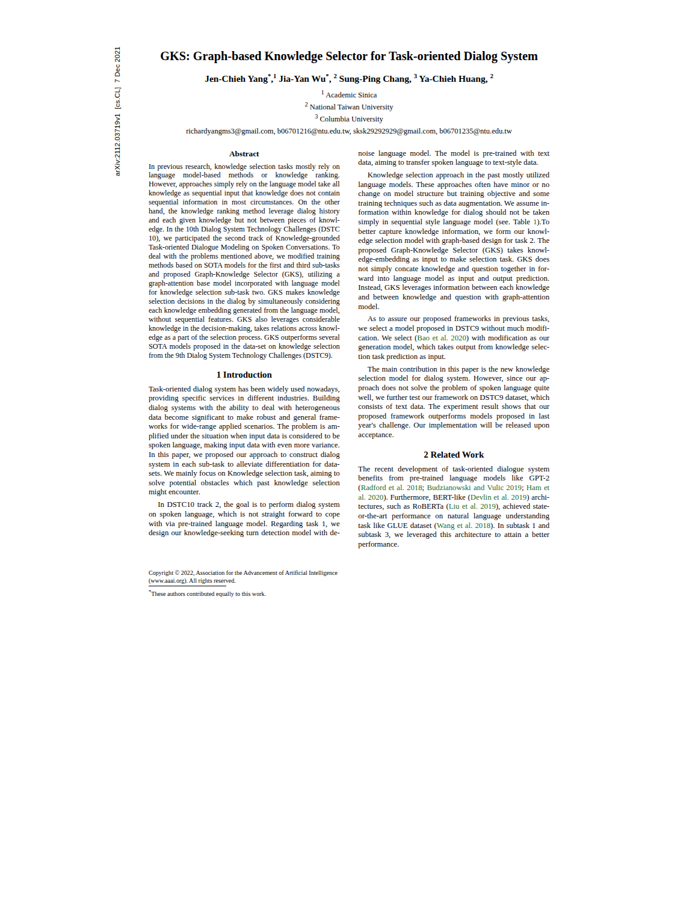arXiv:2112.03719v1 [cs.CL] 7 Dec 2021
GKS: Graph-based Knowledge Selector for Task-oriented Dialog System
Jen-Chieh Yang*,1 Jia-Yan Wu*, 2 Sung-Ping Chang, 3 Ya-Chieh Huang, 2
1 Academic Sinica
2 National Taiwan University
3 Columbia University
richardyangms3@gmail.com, b06701216@ntu.edu.tw, sksk29292929@gmail.com, b06701235@ntu.edu.tw
Abstract
In previous research, knowledge selection tasks mostly rely on language model-based methods or knowledge ranking. However, approaches simply rely on the language model take all knowledge as sequential input that knowledge does not contain sequential information in most circumstances. On the other hand, the knowledge ranking method leverage dialog history and each given knowledge but not between pieces of knowledge. In the 10th Dialog System Technology Challenges (DSTC 10), we participated the second track of Knowledge-grounded Task-oriented Dialogue Modeling on Spoken Conversations. To deal with the problems mentioned above, we modified training methods based on SOTA models for the first and third sub-tasks and proposed Graph-Knowledge Selector (GKS), utilizing a graph-attention base model incorporated with language model for knowledge selection sub-task two. GKS makes knowledge selection decisions in the dialog by simultaneously considering each knowledge embedding generated from the language model, without sequential features. GKS also leverages considerable knowledge in the decision-making, takes relations across knowledge as a part of the selection process. GKS outperforms several SOTA models proposed in the data-set on knowledge selection from the 9th Dialog System Technology Challenges (DSTC9).
1 Introduction
Task-oriented dialog system has been widely used nowadays, providing specific services in different industries. Building dialog systems with the ability to deal with heterogeneous data become significant to make robust and general frameworks for wide-range applied scenarios. The problem is amplified under the situation when input data is considered to be spoken language, making input data with even more variance. In this paper, we proposed our approach to construct dialog system in each sub-task to alleviate differentiation for data-sets. We mainly focus on Knowledge selection task, aiming to solve potential obstacles which past knowledge selection might encounter.
In DSTC10 track 2, the goal is to perform dialog system on spoken language, which is not straight forward to cope with via pre-trained language model. Regarding task 1, we design our knowledge-seeking turn detection model with denoise language model. The model is pre-trained with text data, aiming to transfer spoken language to text-style data.
Knowledge selection approach in the past mostly utilized language models. These approaches often have minor or no change on model structure but training objective and some training techniques such as data augmentation. We assume information within knowledge for dialog should not be taken simply in sequential style language model (see. Table 1).To better capture knowledge information, we form our knowledge selection model with graph-based design for task 2. The proposed Graph-Knowledge Selector (GKS) takes knowledge-embedding as input to make selection task. GKS does not simply concate knowledge and question together in forward into language model as input and output prediction. Instead, GKS leverages information between each knowledge and between knowledge and question with graph-attention model.
As to assure our proposed frameworks in previous tasks, we select a model proposed in DSTC9 without much modification. We select (Bao et al. 2020) with modification as our generation model, which takes output from knowledge selection task prediction as input.
The main contribution in this paper is the new knowledge selection model for dialog system. However, since our approach does not solve the problem of spoken language quite well, we further test our framework on DSTC9 dataset, which consists of text data. The experiment result shows that our proposed framework outperforms models proposed in last year's challenge. Our implementation will be released upon acceptance.
2 Related Work
The recent development of task-oriented dialogue system benefits from pre-trained language models like GPT-2 (Radford et al. 2018; Budzianowski and Vulic 2019; Ham et al. 2020). Furthermore, BERT-like (Devlin et al. 2019) architectures, such as RoBERTa (Liu et al. 2019), achieved state-or-the-art performance on natural language understanding task like GLUE dataset (Wang et al. 2018). In subtask 1 and subtask 3, we leveraged this architecture to attain a better performance.
Copyright © 2022, Association for the Advancement of Artificial Intelligence (www.aaai.org). All rights reserved.
*These authors contributed equally to this work.